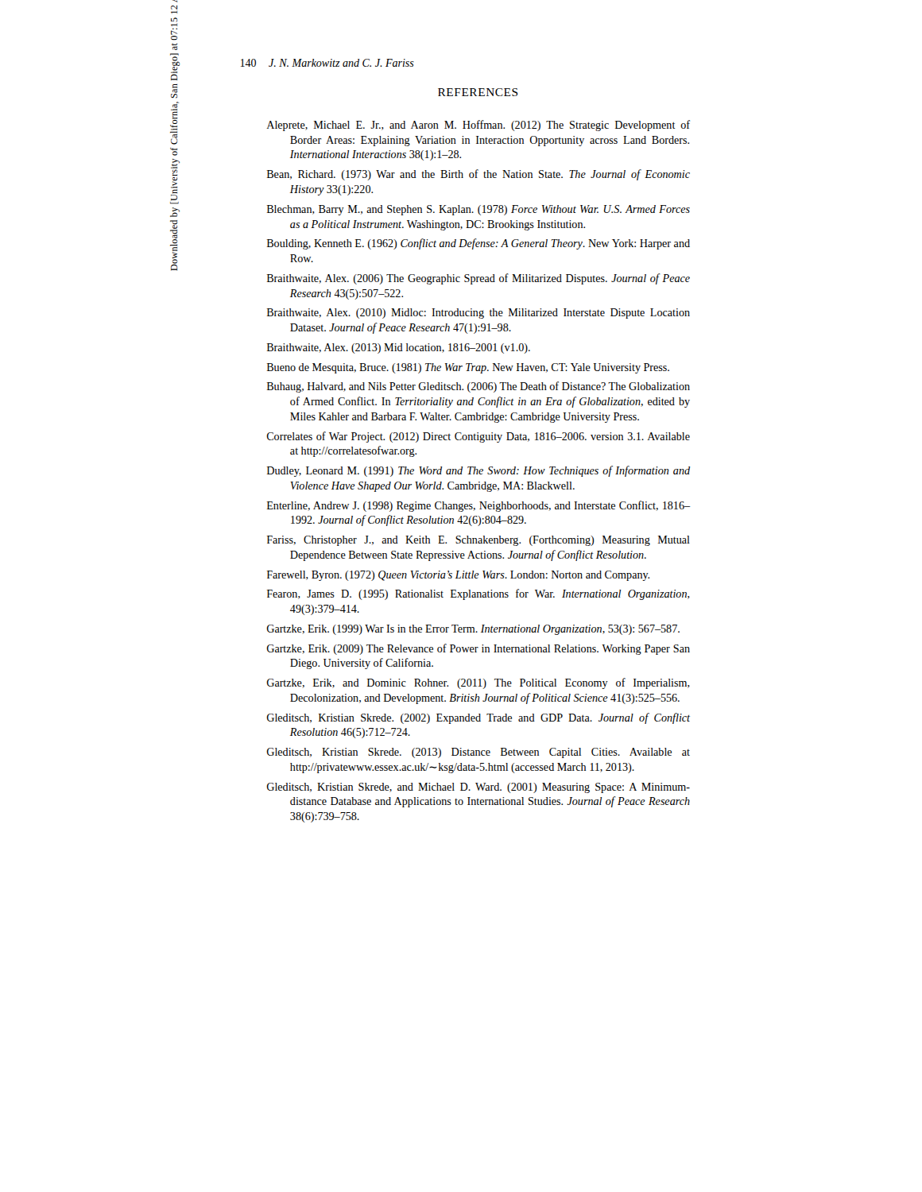Downloaded by [University of California, San Diego] at 07:15 12 April 2013
140 J. N. Markowitz and C. J. Fariss
REFERENCES
Aleprete, Michael E. Jr., and Aaron M. Hoffman. (2012) The Strategic Development of Border Areas: Explaining Variation in Interaction Opportunity across Land Borders. International Interactions 38(1):1–28.
Bean, Richard. (1973) War and the Birth of the Nation State. The Journal of Economic History 33(1):220.
Blechman, Barry M., and Stephen S. Kaplan. (1978) Force Without War. U.S. Armed Forces as a Political Instrument. Washington, DC: Brookings Institution.
Boulding, Kenneth E. (1962) Conflict and Defense: A General Theory. New York: Harper and Row.
Braithwaite, Alex. (2006) The Geographic Spread of Militarized Disputes. Journal of Peace Research 43(5):507–522.
Braithwaite, Alex. (2010) Midloc: Introducing the Militarized Interstate Dispute Location Dataset. Journal of Peace Research 47(1):91–98.
Braithwaite, Alex. (2013) Mid location, 1816–2001 (v1.0).
Bueno de Mesquita, Bruce. (1981) The War Trap. New Haven, CT: Yale University Press.
Buhaug, Halvard, and Nils Petter Gleditsch. (2006) The Death of Distance? The Globalization of Armed Conflict. In Territoriality and Conflict in an Era of Globalization, edited by Miles Kahler and Barbara F. Walter. Cambridge: Cambridge University Press.
Correlates of War Project. (2012) Direct Contiguity Data, 1816–2006. version 3.1. Available at http://correlatesofwar.org.
Dudley, Leonard M. (1991) The Word and The Sword: How Techniques of Information and Violence Have Shaped Our World. Cambridge, MA: Blackwell.
Enterline, Andrew J. (1998) Regime Changes, Neighborhoods, and Interstate Conflict, 1816–1992. Journal of Conflict Resolution 42(6):804–829.
Fariss, Christopher J., and Keith E. Schnakenberg. (Forthcoming) Measuring Mutual Dependence Between State Repressive Actions. Journal of Conflict Resolution.
Farewell, Byron. (1972) Queen Victoria’s Little Wars. London: Norton and Company.
Fearon, James D. (1995) Rationalist Explanations for War. International Organization, 49(3):379–414.
Gartzke, Erik. (1999) War Is in the Error Term. International Organization, 53(3): 567–587.
Gartzke, Erik. (2009) The Relevance of Power in International Relations. Working Paper San Diego. University of California.
Gartzke, Erik, and Dominic Rohner. (2011) The Political Economy of Imperialism, Decolonization, and Development. British Journal of Political Science 41(3):525–556.
Gleditsch, Kristian Skrede. (2002) Expanded Trade and GDP Data. Journal of Conflict Resolution 46(5):712–724.
Gleditsch, Kristian Skrede. (2013) Distance Between Capital Cities. Available at http://privatewww.essex.ac.uk/∼ksg/data-5.html (accessed March 11, 2013).
Gleditsch, Kristian Skrede, and Michael D. Ward. (2001) Measuring Space: A Minimum-distance Database and Applications to International Studies. Journal of Peace Research 38(6):739–758.